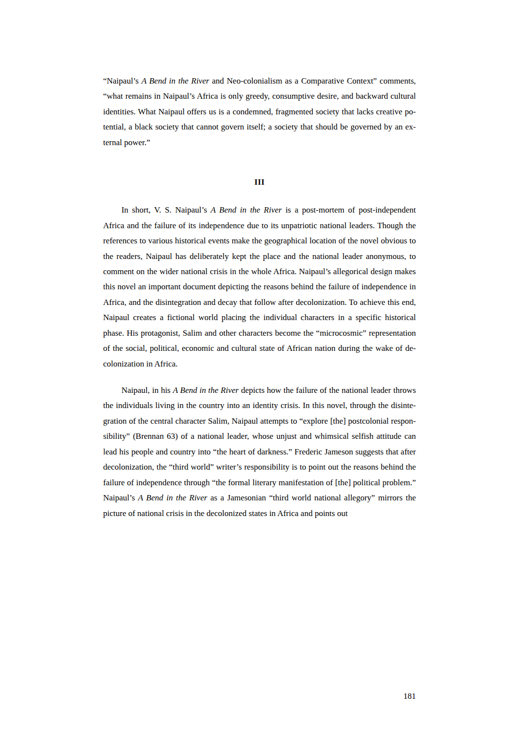“Naipaul’s A Bend in the River and Neo-colonialism as a Comparative Context” comments, “what remains in Naipaul’s Africa is only greedy, consumptive desire, and backward cultural identities. What Naipaul offers us is a condemned, fragmented society that lacks creative potential, a black society that cannot govern itself; a society that should be governed by an external power.”
III
In short, V. S. Naipaul’s A Bend in the River is a post-mortem of post-independent Africa and the failure of its independence due to its unpatriotic national leaders. Though the references to various historical events make the geographical location of the novel obvious to the readers, Naipaul has deliberately kept the place and the national leader anonymous, to comment on the wider national crisis in the whole Africa. Naipaul’s allegorical design makes this novel an important document depicting the reasons behind the failure of independence in Africa, and the disintegration and decay that follow after decolonization. To achieve this end, Naipaul creates a fictional world placing the individual characters in a specific historical phase. His protagonist, Salim and other characters become the “microcosmic” representation of the social, political, economic and cultural state of African nation during the wake of decolonization in Africa.
Naipaul, in his A Bend in the River depicts how the failure of the national leader throws the individuals living in the country into an identity crisis. In this novel, through the disintegration of the central character Salim, Naipaul attempts to “explore [the] postcolonial responsibility” (Brennan 63) of a national leader, whose unjust and whimsical selfish attitude can lead his people and country into “the heart of darkness.” Frederic Jameson suggests that after decolonization, the “third world” writer’s responsibility is to point out the reasons behind the failure of independence through “the formal literary manifestation of [the] political problem.” Naipaul’s A Bend in the River as a Jamesonian “third world national allegory” mirrors the picture of national crisis in the decolonized states in Africa and points out
181